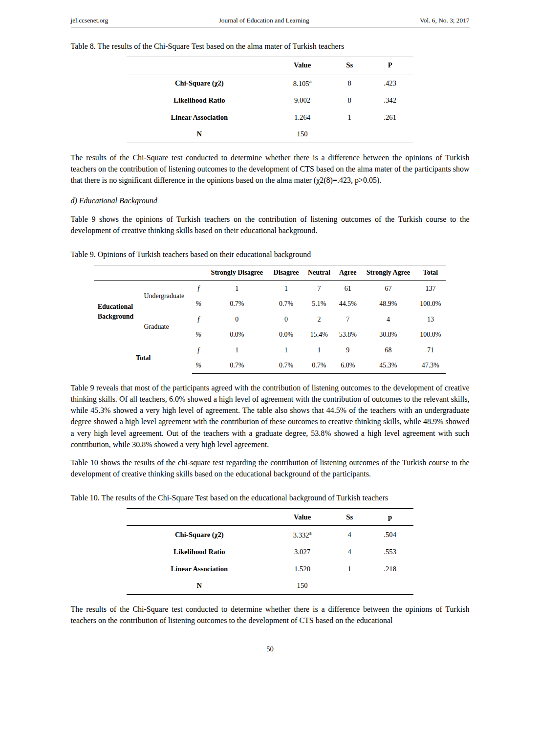jel.ccsenet.org Journal of Education and Learning Vol. 6, No. 3; 2017
Table 8. The results of the Chi-Square Test based on the alma mater of Turkish teachers
| | Value | Ss | P |
| --- | --- | --- | --- |
| Chi-Square (χ2) | 8.105 a | 8 | .423 |
| Likelihood Ratio | 9.002 | 8 | .342 |
| Linear Association | 1.264 | 1 | .261 |
| N | 150 | | |
The results of the Chi-Square test conducted to determine whether there is a difference between the opinions of Turkish teachers on the contribution of listening outcomes to the development of CTS based on the alma mater of the participants show that there is no significant difference in the opinions based on the alma mater (χ2(8)=.423, p>0.05).
d) Educational Background
Table 9 shows the opinions of Turkish teachers on the contribution of listening outcomes of the Turkish course to the development of creative thinking skills based on their educational background.
Table 9. Opinions of Turkish teachers based on their educational background
| | | | Strongly Disagree | Disagree | Neutral | Agree | Strongly Agree | Total |
| --- | --- | --- | --- | --- | --- | --- | --- | --- |
| Educational Background | Undergraduate | f | 1 | 1 | 7 | 61 | 67 | 137 |
| % | 0.7% | 0.7% | 5.1% | 44.5% | 48.9% | 100.0% |
| Graduate | f | 0 | 0 | 2 | 7 | 4 | 13 |
| % | 0.0% | 0.0% | 15.4% | 53.8% | 30.8% | 100.0% |
| Total | f | 1 | 1 | 1 | 9 | 68 | 71 |
| % | 0.7% | 0.7% | 0.7% | 6.0% | 45.3% | 47.3% |
Table 9 reveals that most of the participants agreed with the contribution of listening outcomes to the development of creative thinking skills. Of all teachers, 6.0% showed a high level of agreement with the contribution of outcomes to the relevant skills, while 45.3% showed a very high level of agreement. The table also shows that 44.5% of the teachers with an undergraduate degree showed a high level agreement with the contribution of these outcomes to creative thinking skills, while 48.9% showed a very high level agreement. Out of the teachers with a graduate degree, 53.8% showed a high level agreement with such contribution, while 30.8% showed a very high level agreement.
Table 10 shows the results of the chi-square test regarding the contribution of listening outcomes of the Turkish course to the development of creative thinking skills based on the educational background of the participants.
Table 10. The results of the Chi-Square Test based on the educational background of Turkish teachers
| | Value | Ss | p |
| --- | --- | --- | --- |
| Chi-Square (χ2) | 3.332 a | 4 | .504 |
| Likelihood Ratio | 3.027 | 4 | .553 |
| Linear Association | 1.520 | 1 | .218 |
| N | 150 | | |
The results of the Chi-Square test conducted to determine whether there is a difference between the opinions of Turkish teachers on the contribution of listening outcomes to the development of CTS based on the educational
50